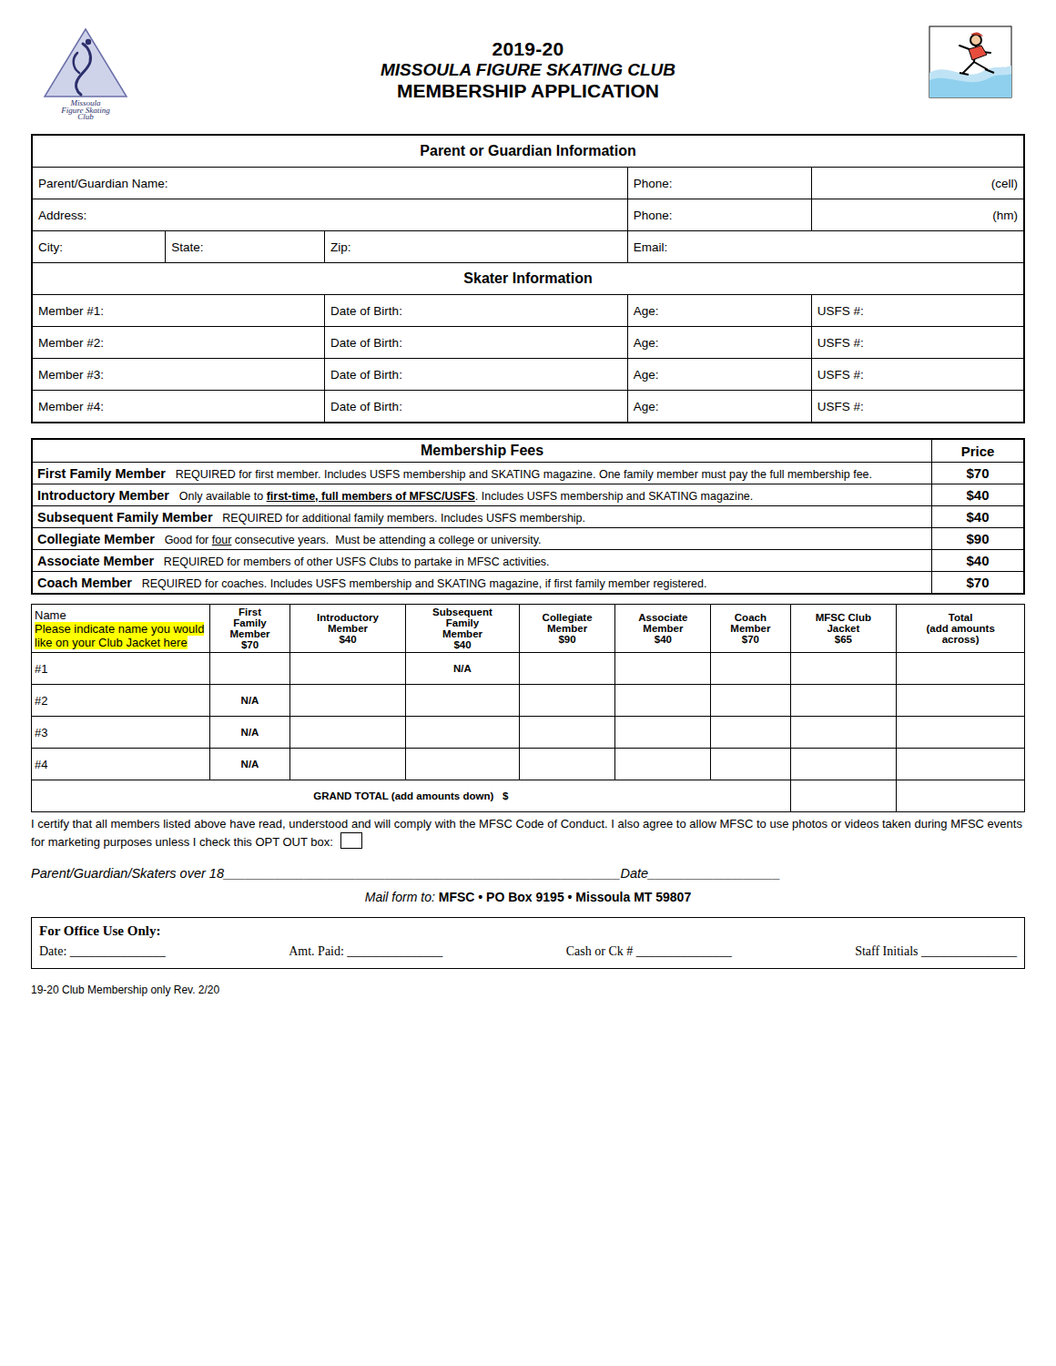Missoula Figure Skating Club
2019-20
MISSOULA FIGURE SKATING CLUB
MEMBERSHIP APPLICATION
| Parent or Guardian Information |
| Parent/Guardian Name: | Phone: | (cell) |
| Address: | Phone: | (hm) |
| City: | State: | Zip: | Email: |
| Skater Information |
| Member #1: | Date of Birth: | Age: | USFS #: |
| Member #2: | Date of Birth: | Age: | USFS #: |
| Member #3: | Date of Birth: | Age: | USFS #: |
| Member #4: | Date of Birth: | Age: | USFS #: |
| Membership Fees | Price |
| First Family Member REQUIRED for first member. Includes USFS membership and SKATING magazine. One family member must pay the full membership fee. | $70 |
| Introductory Member Only available to first-time, full members of MFSC/USFS . Includes USFS membership and SKATING magazine. | $40 |
| Subsequent Family Member REQUIRED for additional family members. Includes USFS membership. | $40 |
| Collegiate Member Good for four consecutive years. Must be attending a college or university. | $90 |
| Associate Member REQUIRED for members of other USFS Clubs to partake in MFSC activities. | $40 |
| Coach Member REQUIRED for coaches. Includes USFS membership and SKATING magazine, if first family member registered. | $70 |
| Name Please indicate name you would like on your Club Jacket here | First Family Member $70 | Introductory Member $40 | Subsequent Family Member $40 | Collegiate Member $90 | Associate Member $40 | Coach Member $70 | MFSC Club Jacket $65 | Total (add amounts across) |
| --- | --- | --- | --- | --- | --- | --- | --- | --- |
| #1 | | | N/A | | | | | |
| #2 | N/A | | | | | | | |
| #3 | N/A | | | | | | | |
| #4 | N/A | | | | | | | |
| GRAND TOTAL (add amounts down) $ | | |
I certify that all members listed above have read, understood and will comply with the MFSC Code of Conduct. I also agree to allow MFSC to use photos or videos taken during MFSC events for marketing purposes unless I check this OPT OUT box:
Parent/Guardian/Skaters over 18______________________________________________________Date__________________
Mail form to: MFSC • PO Box 9195 • Missoula MT 59807
For Office Use Only:
Date: _______________ Amt. Paid: _______________ Cash or Ck # _______________ Staff Initials _______________
19-20 Club Membership only Rev. 2/20